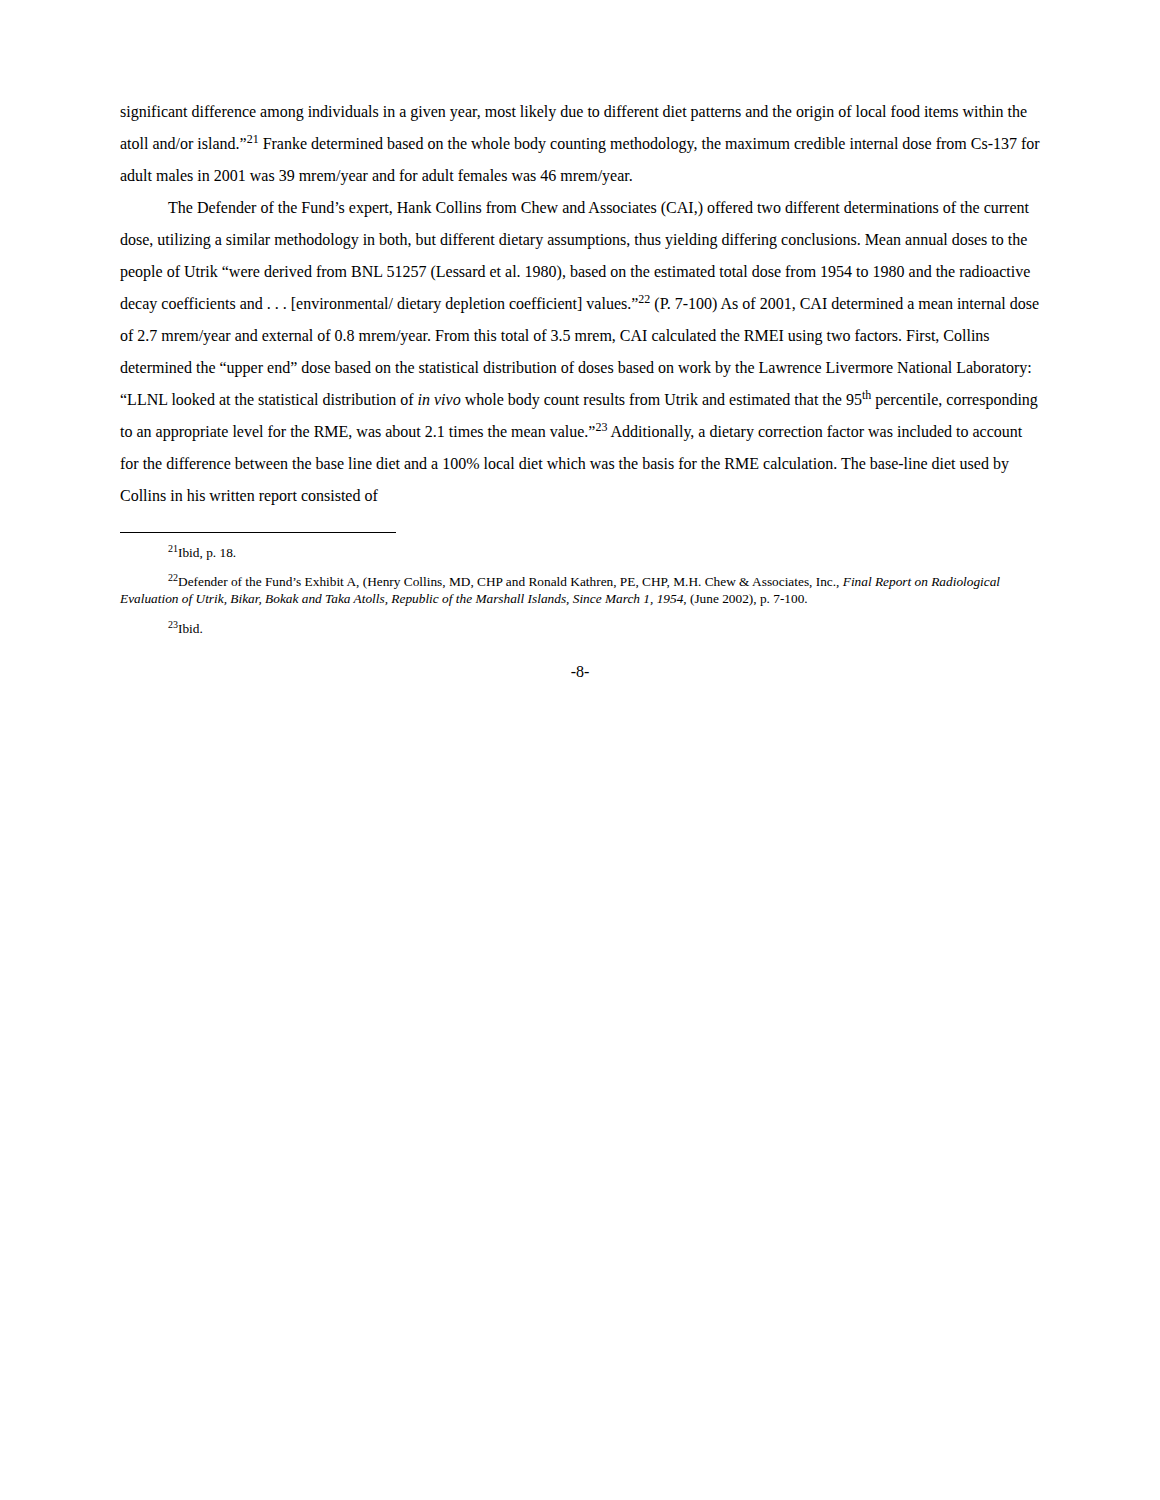significant difference among individuals in a given year, most likely due to different diet patterns and the origin of local food items within the atoll and/or island.”21 Franke determined based on the whole body counting methodology, the maximum credible internal dose from Cs-137 for adult males in 2001 was 39 mrem/year and for adult females was 46 mrem/year.
The Defender of the Fund’s expert, Hank Collins from Chew and Associates (CAI,) offered two different determinations of the current dose, utilizing a similar methodology in both, but different dietary assumptions, thus yielding differing conclusions. Mean annual doses to the people of Utrik “were derived from BNL 51257 (Lessard et al. 1980), based on the estimated total dose from 1954 to 1980 and the radioactive decay coefficients and . . . [environmental/ dietary depletion coefficient] values.”22 (P. 7-100) As of 2001, CAI determined a mean internal dose of 2.7 mrem/year and external of 0.8 mrem/year. From this total of 3.5 mrem, CAI calculated the RMEI using two factors. First, Collins determined the “upper end” dose based on the statistical distribution of doses based on work by the Lawrence Livermore National Laboratory: “LLNL looked at the statistical distribution of in vivo whole body count results from Utrik and estimated that the 95th percentile, corresponding to an appropriate level for the RME, was about 2.1 times the mean value.”23 Additionally, a dietary correction factor was included to account for the difference between the base line diet and a 100% local diet which was the basis for the RME calculation. The base-line diet used by Collins in his written report consisted of
21Ibid, p. 18.
22Defender of the Fund’s Exhibit A, (Henry Collins, MD, CHP and Ronald Kathren, PE, CHP, M.H. Chew & Associates, Inc., Final Report on Radiological Evaluation of Utrik, Bikar, Bokak and Taka Atolls, Republic of the Marshall Islands, Since March 1, 1954, (June 2002), p. 7-100.
23Ibid.
-8-